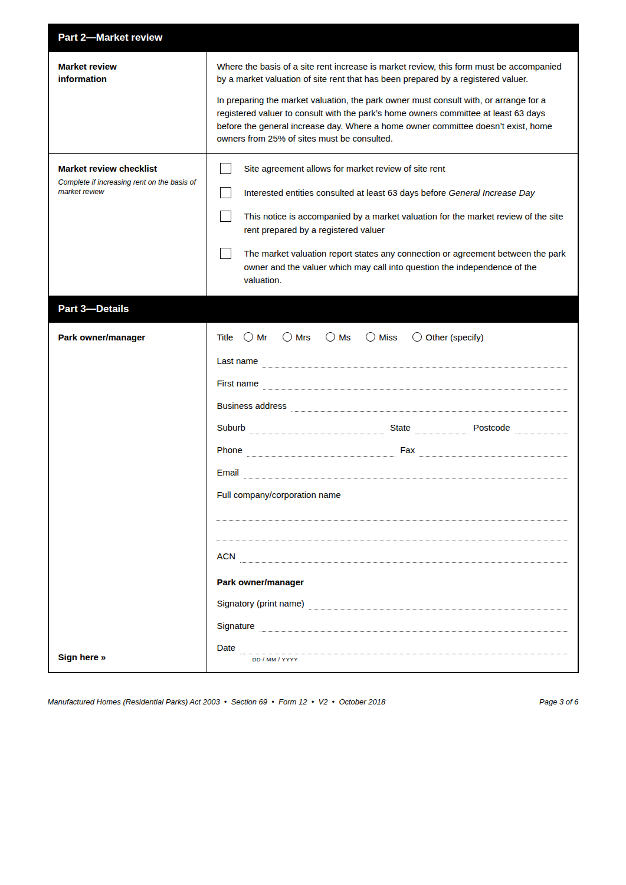| Part 2—Market review |
| Market review information | Where the basis of a site rent increase is market review, this form must be accompanied by a market valuation of site rent that has been prepared by a registered valuer. In preparing the market valuation, the park owner must consult with, or arrange for a registered valuer to consult with the park’s home owners committee at least 63 days before the general increase day. Where a home owner committee doesn’t exist, home owners from 25% of sites must be consulted. |
| Market review checklist Complete if increasing rent on the basis of market review | Site agreement allows for market review of site rent Interested entities consulted at least 63 days before General Increase Day This notice is accompanied by a market valuation for the market review of the site rent prepared by a registered valuer The market valuation report states any connection or agreement between the park owner and the valuer which may call into question the independence of the valuation. |
| Part 3—Details |
| Park owner/manager Sign here » | Title Mr Mrs Ms Miss Other (specify) Last name First name Business address Suburb State Postcode Phone Fax Email Full company/corporation name ACN Park owner/manager Signatory (print name) Signature Date DD / MM / YYYY |
Manufactured Homes (Residential Parks) Act 2003 • Section 69 • Form 12 • V2 • October 2018
Page 3 of 6